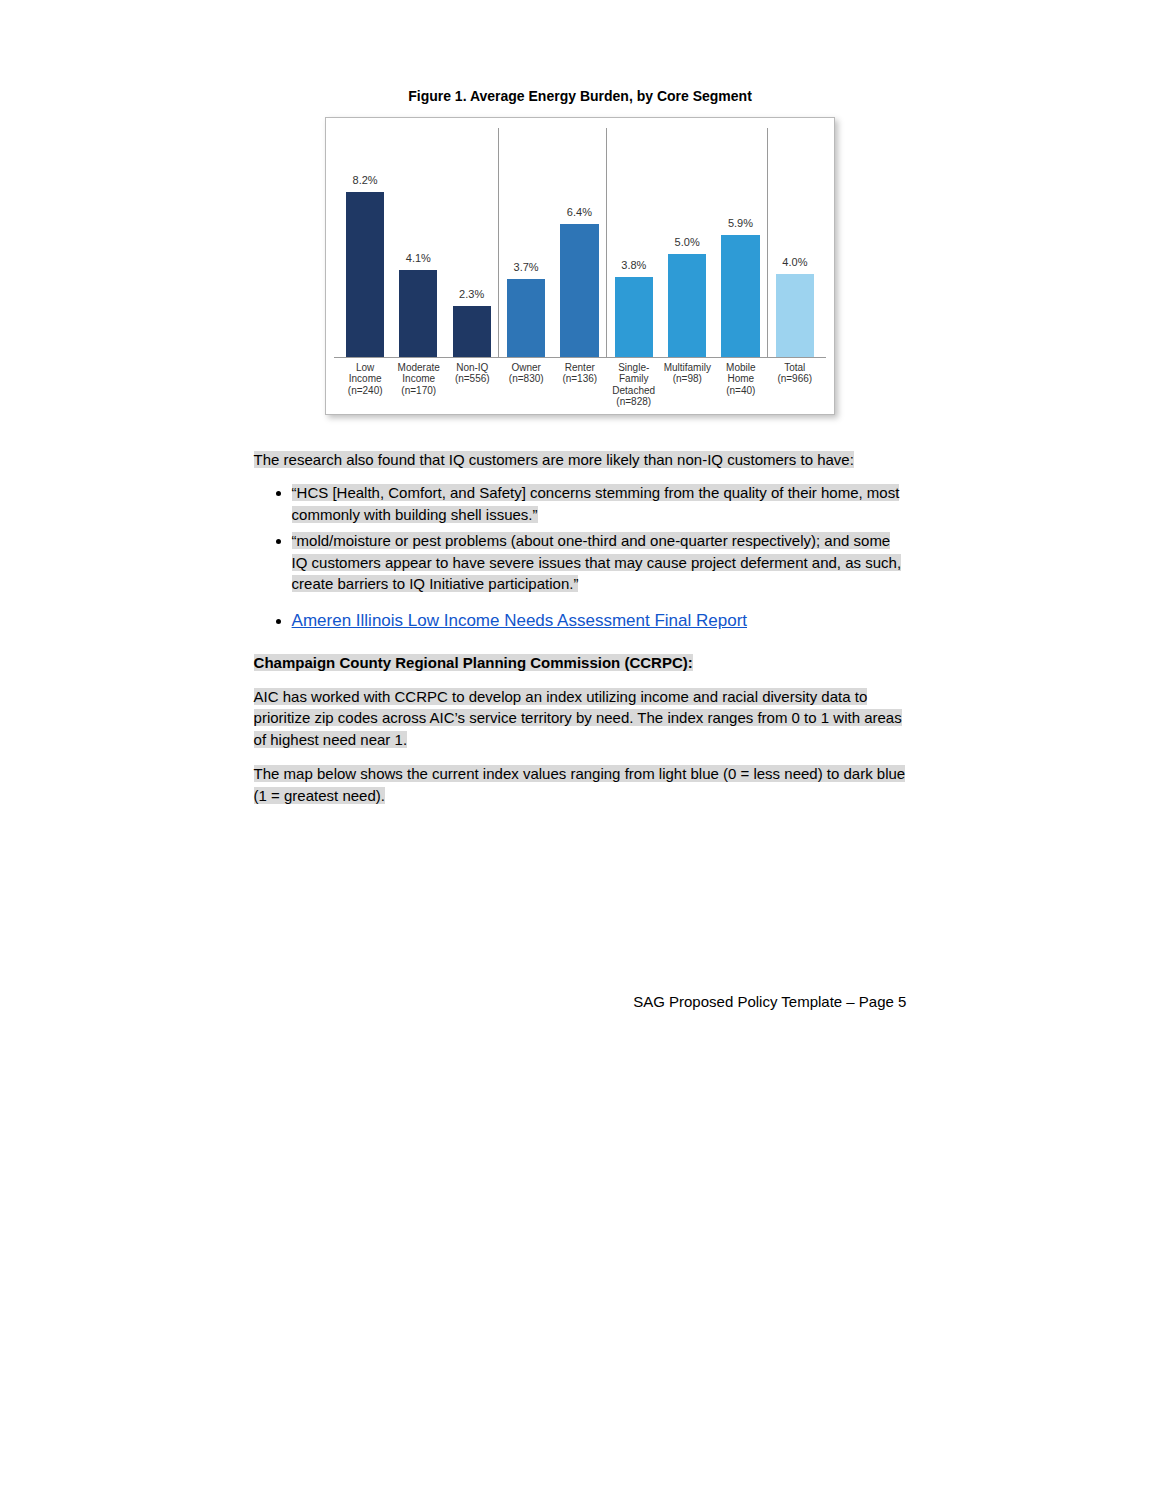Figure 1. Average Energy Burden, by Core Segment
8.2%
4.1%
2.3%
3.7%
6.4%
3.8%
5.0%
5.9%
4.0%
Low Income
(n=240)
Moderate
Income
(n=170)
Non-IQ
(n=556)
Owner
(n=830)
Renter
(n=136)
Single-Family
Detached
(n=828)
Multifamily
(n=98)
Mobile Home
(n=40)
Total
(n=966)
The research also found that IQ customers are more likely than non-IQ customers to have:
“HCS [Health, Comfort, and Safety] concerns stemming from the quality of their home, most commonly with building shell issues.”
“mold/moisture or pest problems (about one-third and one-quarter respectively); and some IQ customers appear to have severe issues that may cause project deferment and, as such, create barriers to IQ Initiative participation.”
Ameren Illinois Low Income Needs Assessment Final Report
Champaign County Regional Planning Commission (CCRPC):
AIC has worked with CCRPC to develop an index utilizing income and racial diversity data to prioritize zip codes across AIC’s service territory by need. The index ranges from 0 to 1 with areas of highest need near 1.
The map below shows the current index values ranging from light blue (0 = less need) to dark blue (1 = greatest need).
SAG Proposed Policy Template – Page 5